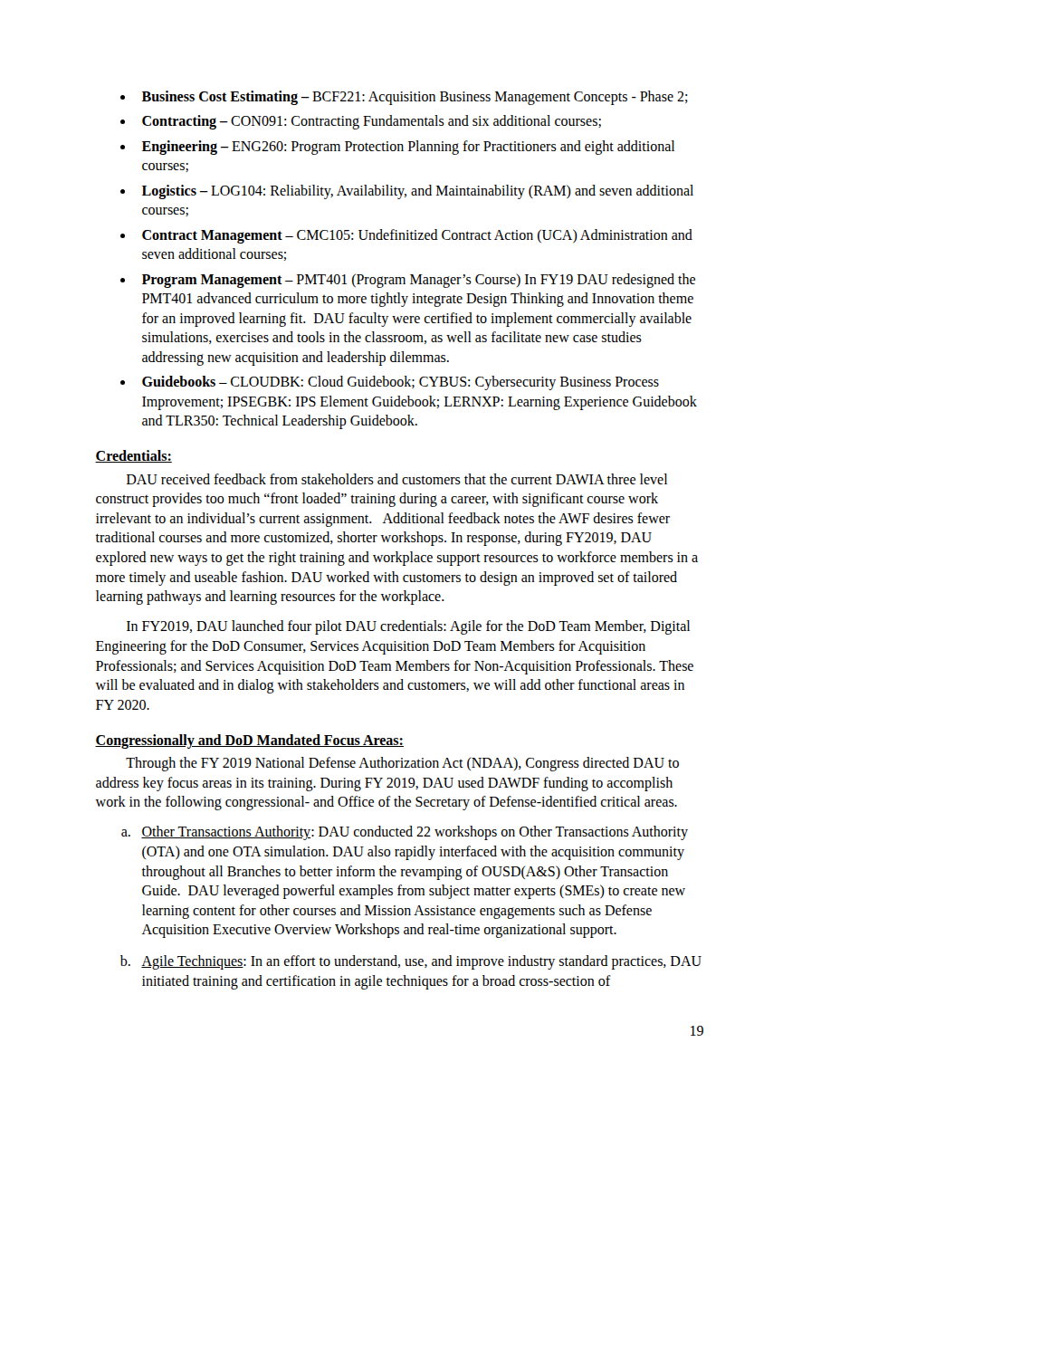Business Cost Estimating – BCF221: Acquisition Business Management Concepts - Phase 2;
Contracting – CON091: Contracting Fundamentals and six additional courses;
Engineering – ENG260: Program Protection Planning for Practitioners and eight additional courses;
Logistics – LOG104: Reliability, Availability, and Maintainability (RAM) and seven additional courses;
Contract Management – CMC105: Undefinitized Contract Action (UCA) Administration and seven additional courses;
Program Management – PMT401 (Program Manager’s Course) In FY19 DAU redesigned the PMT401 advanced curriculum to more tightly integrate Design Thinking and Innovation theme for an improved learning fit. DAU faculty were certified to implement commercially available simulations, exercises and tools in the classroom, as well as facilitate new case studies addressing new acquisition and leadership dilemmas.
Guidebooks – CLOUDBK: Cloud Guidebook; CYBUS: Cybersecurity Business Process Improvement; IPSEGBK: IPS Element Guidebook; LERNXP: Learning Experience Guidebook and TLR350: Technical Leadership Guidebook.
Credentials:
DAU received feedback from stakeholders and customers that the current DAWIA three level construct provides too much “front loaded” training during a career, with significant course work irrelevant to an individual’s current assignment. Additional feedback notes the AWF desires fewer traditional courses and more customized, shorter workshops. In response, during FY2019, DAU explored new ways to get the right training and workplace support resources to workforce members in a more timely and useable fashion. DAU worked with customers to design an improved set of tailored learning pathways and learning resources for the workplace.
In FY2019, DAU launched four pilot DAU credentials: Agile for the DoD Team Member, Digital Engineering for the DoD Consumer, Services Acquisition DoD Team Members for Acquisition Professionals; and Services Acquisition DoD Team Members for Non-Acquisition Professionals. These will be evaluated and in dialog with stakeholders and customers, we will add other functional areas in FY 2020.
Congressionally and DoD Mandated Focus Areas:
Through the FY 2019 National Defense Authorization Act (NDAA), Congress directed DAU to address key focus areas in its training. During FY 2019, DAU used DAWDF funding to accomplish work in the following congressional- and Office of the Secretary of Defense-identified critical areas.
Other Transactions Authority: DAU conducted 22 workshops on Other Transactions Authority (OTA) and one OTA simulation. DAU also rapidly interfaced with the acquisition community throughout all Branches to better inform the revamping of OUSD(A&S) Other Transaction Guide. DAU leveraged powerful examples from subject matter experts (SMEs) to create new learning content for other courses and Mission Assistance engagements such as Defense Acquisition Executive Overview Workshops and real-time organizational support.
Agile Techniques: In an effort to understand, use, and improve industry standard practices, DAU initiated training and certification in agile techniques for a broad cross-section of
19